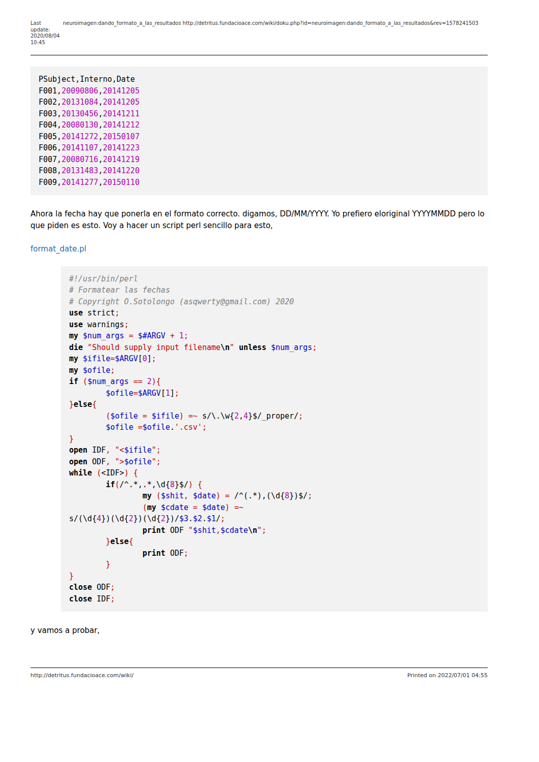Last update: 2020/08/04 10:45
neuroimagen:dando_formato_a_las_resultados http://detritus.fundacioace.com/wiki/doku.php?id=neuroimagen:dando_formato_a_las_resultados&rev=1578241503
PSubject,Interno,Date
F001,20090806,20141205
F002,20131084,20141205
F003,20130456,20141211
F004,20080130,20141212
F005,20141272,20150107
F006,20141107,20141223
F007,20080716,20141219
F008,20131483,20141220
F009,20141277,20150110
Ahora la fecha hay que ponerla en el formato correcto. digamos, DD/MM/YYYY. Yo prefiero eloriginal YYYYMMDD pero lo que piden es esto. Voy a hacer un script perl sencillo para esto,
format_date.pl
#!/usr/bin/perl
# Formatear las fechas
# Copyright O.Sotolongo (asqwerty@gmail.com) 2020
use strict;
use warnings;
my $num_args = $#ARGV + 1;
die "Should supply input filename\n" unless $num_args;
my $ifile=$ARGV[0];
my $ofile;
if ($num_args == 2){
        $ofile=$ARGV[1];
}else{
        ($ofile = $ifile) =~ s/\.\w{2,4}$/_proper/;
        $ofile =$ofile.'.csv';
}
open IDF, "<$ifile";
open ODF, ">$ofile";
while (<IDF>) {
        if(/^.*,.*,\d{8}$/) {
                my ($shit, $date) = /^(.*),(\d{8})$/;
                (my $cdate = $date) =~
s/(\d{4})(\d{2})(\d{2})/$3.$2.$1/;
                print ODF "$shit,$cdate\n";
        }else{
                print ODF;
        }
}
close ODF;
close IDF;
y vamos a probar,
http://detritus.fundacioace.com/wiki/
Printed on 2022/07/01 04:55